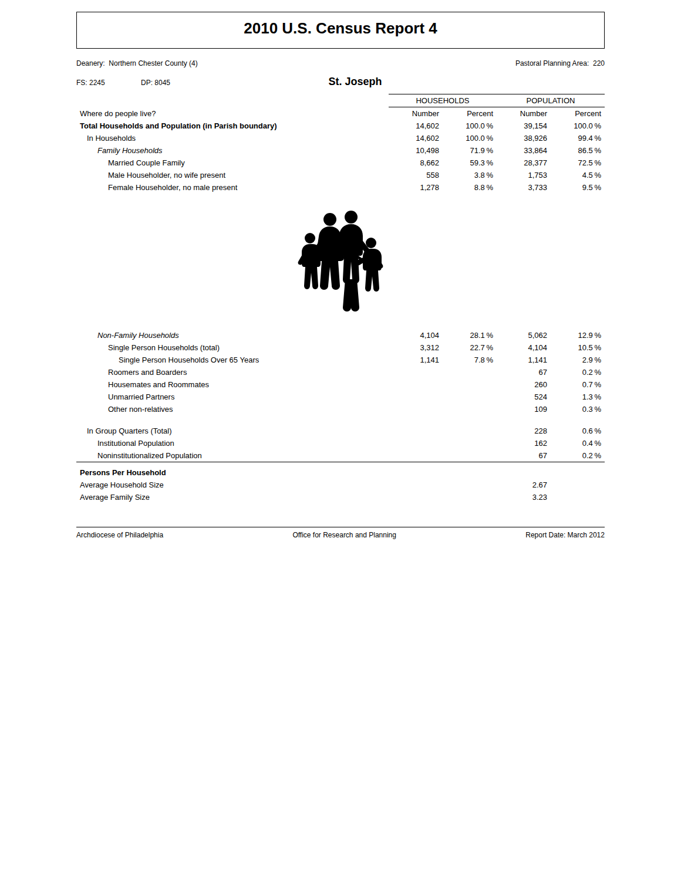2010 U.S. Census Report 4
Deanery: Northern Chester County (4)
Pastoral Planning Area: 220
FS: 2245
DP: 8045
St. Joseph
| | HOUSEHOLDS | POPULATION |
| --- | --- | --- |
| Where do people live? | Number | Percent | Number | Percent |
| Total Households and Population (in Parish boundary) | 14,602 | 100.0 % | 39,154 | 100.0 % |
| In Households | 14,602 | 100.0 % | 38,926 | 99.4 % |
| Family Households | 10,498 | 71.9 % | 33,864 | 86.5 % |
| Married Couple Family | 8,662 | 59.3 % | 28,377 | 72.5 % |
| Male Householder, no wife present | 558 | 3.8 % | 1,753 | 4.5 % |
| Female Householder, no male present | 1,278 | 8.8 % | 3,733 | 9.5 % |
| Non-Family Households | 4,104 | 28.1 % | 5,062 | 12.9 % |
| Single Person Households (total) | 3,312 | 22.7 % | 4,104 | 10.5 % |
| Single Person Households Over 65 Years | 1,141 | 7.8 % | 1,141 | 2.9 % |
| Roomers and Boarders | | | 67 | 0.2 % |
| Housemates and Roommates | | | 260 | 0.7 % |
| Unmarried Partners | | | 524 | 1.3 % |
| Other non-relatives | | | 109 | 0.3 % |
| In Group Quarters (Total) | | | 228 | 0.6 % |
| Institutional Population | | | 162 | 0.4 % |
| Noninstitutionalized Population | | | 67 | 0.2 % |
| Persons Per Household | | | | |
| Average Household Size | | | 2.67 | |
| Average Family Size | | | 3.23 | |
Archdiocese of Philadelphia
Office for Research and Planning
Report Date: March 2012